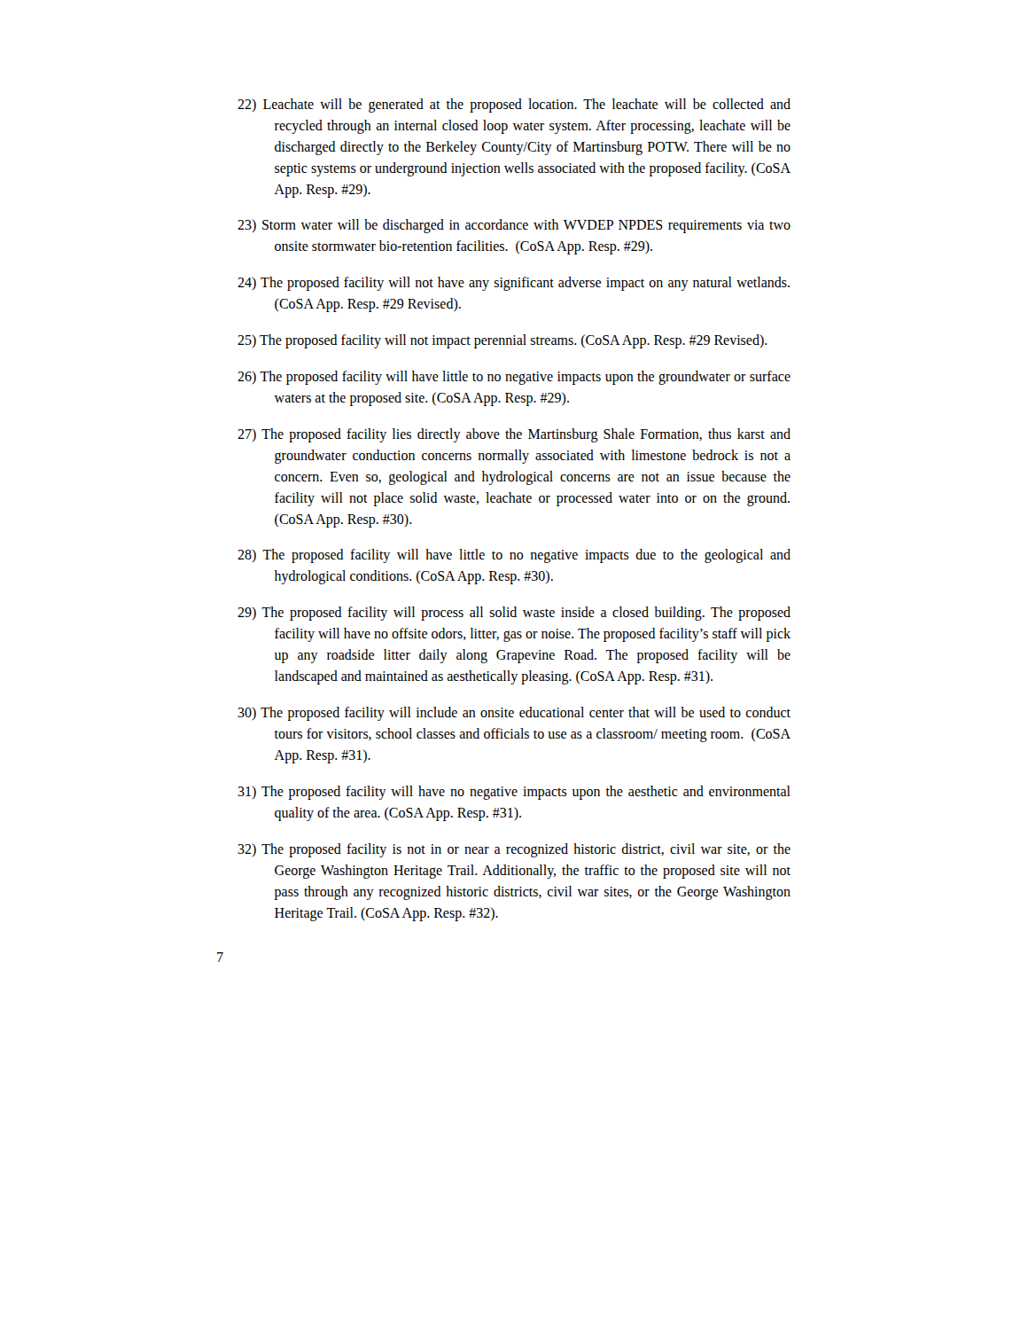22) Leachate will be generated at the proposed location. The leachate will be collected and recycled through an internal closed loop water system. After processing, leachate will be discharged directly to the Berkeley County/City of Martinsburg POTW. There will be no septic systems or underground injection wells associated with the proposed facility. (CoSA App. Resp. #29).
23) Storm water will be discharged in accordance with WVDEP NPDES requirements via two onsite stormwater bio-retention facilities. (CoSA App. Resp. #29).
24) The proposed facility will not have any significant adverse impact on any natural wetlands. (CoSA App. Resp. #29 Revised).
25) The proposed facility will not impact perennial streams. (CoSA App. Resp. #29 Revised).
26) The proposed facility will have little to no negative impacts upon the groundwater or surface waters at the proposed site. (CoSA App. Resp. #29).
27) The proposed facility lies directly above the Martinsburg Shale Formation, thus karst and groundwater conduction concerns normally associated with limestone bedrock is not a concern. Even so, geological and hydrological concerns are not an issue because the facility will not place solid waste, leachate or processed water into or on the ground. (CoSA App. Resp. #30).
28) The proposed facility will have little to no negative impacts due to the geological and hydrological conditions. (CoSA App. Resp. #30).
29) The proposed facility will process all solid waste inside a closed building. The proposed facility will have no offsite odors, litter, gas or noise. The proposed facility’s staff will pick up any roadside litter daily along Grapevine Road. The proposed facility will be landscaped and maintained as aesthetically pleasing. (CoSA App. Resp. #31).
30) The proposed facility will include an onsite educational center that will be used to conduct tours for visitors, school classes and officials to use as a classroom/ meeting room. (CoSA App. Resp. #31).
31) The proposed facility will have no negative impacts upon the aesthetic and environmental quality of the area. (CoSA App. Resp. #31).
32) The proposed facility is not in or near a recognized historic district, civil war site, or the George Washington Heritage Trail. Additionally, the traffic to the proposed site will not pass through any recognized historic districts, civil war sites, or the George Washington Heritage Trail. (CoSA App. Resp. #32).
7